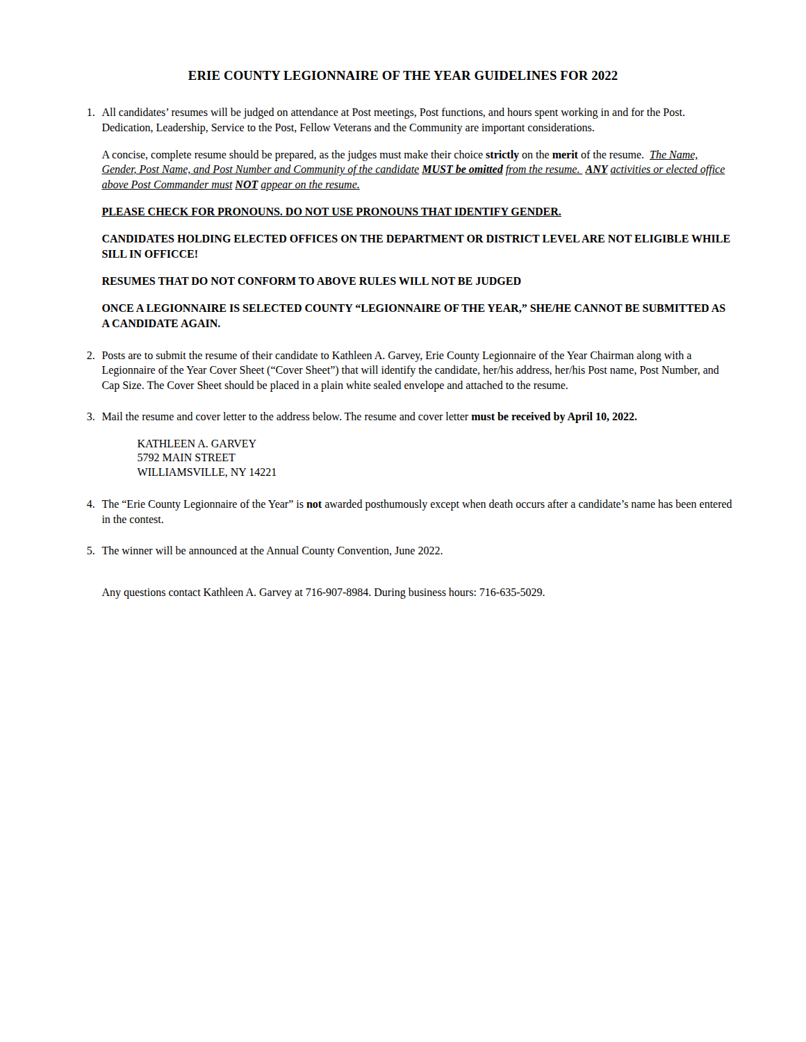ERIE COUNTY LEGIONNAIRE OF THE YEAR GUIDELINES FOR 2022
All candidates’ resumes will be judged on attendance at Post meetings, Post functions, and hours spent working in and for the Post. Dedication, Leadership, Service to the Post, Fellow Veterans and the Community are important considerations.
A concise, complete resume should be prepared, as the judges must make their choice strictly on the merit of the resume. The Name, Gender, Post Name, and Post Number and Community of the candidate MUST be omitted from the resume. ANY activities or elected office above Post Commander must NOT appear on the resume.
PLEASE CHECK FOR PRONOUNS. DO NOT USE PRONOUNS THAT IDENTIFY GENDER.
CANDIDATES HOLDING ELECTED OFFICES ON THE DEPARTMENT OR DISTRICT LEVEL ARE NOT ELIGIBLE WHILE SILL IN OFFICCE!
RESUMES THAT DO NOT CONFORM TO ABOVE RULES WILL NOT BE JUDGED
ONCE A LEGIONNAIRE IS SELECTED COUNTY “LEGIONNAIRE OF THE YEAR,” SHE/HE CANNOT BE SUBMITTED AS A CANDIDATE AGAIN.
Posts are to submit the resume of their candidate to Kathleen A. Garvey, Erie County Legionnaire of the Year Chairman along with a Legionnaire of the Year Cover Sheet (“Cover Sheet”) that will identify the candidate, her/his address, her/his Post name, Post Number, and Cap Size. The Cover Sheet should be placed in a plain white sealed envelope and attached to the resume.
Mail the resume and cover letter to the address below. The resume and cover letter must be received by April 10, 2022.
KATHLEEN A. GARVEY
5792 MAIN STREET
WILLIAMSVILLE, NY 14221
The “Erie County Legionnaire of the Year” is not awarded posthumously except when death occurs after a candidate’s name has been entered in the contest.
The winner will be announced at the Annual County Convention, June 2022.
Any questions contact Kathleen A. Garvey at 716-907-8984. During business hours: 716-635-5029.